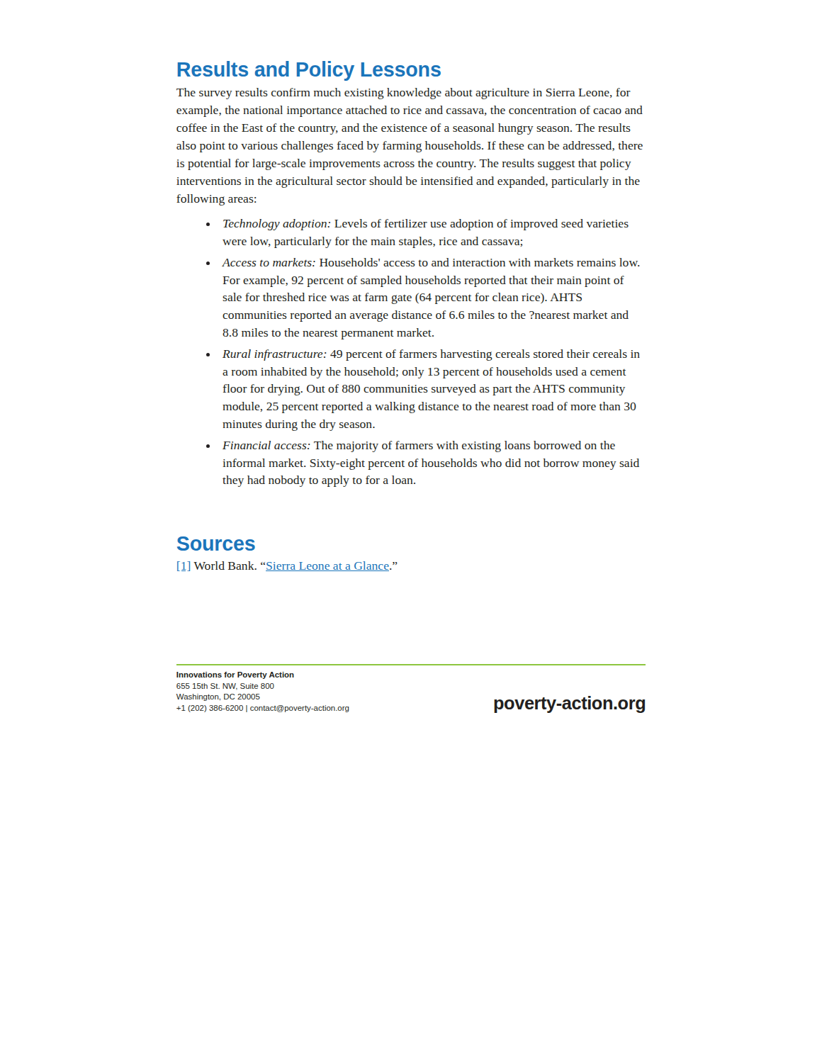Results and Policy Lessons
The survey results confirm much existing knowledge about agriculture in Sierra Leone, for example, the national importance attached to rice and cassava, the concentration of cacao and coffee in the East of the country, and the existence of a seasonal hungry season. The results also point to various challenges faced by farming households. If these can be addressed, there is potential for large-scale improvements across the country. The results suggest that policy interventions in the agricultural sector should be intensified and expanded, particularly in the following areas:
Technology adoption: Levels of fertilizer use adoption of improved seed varieties were low, particularly for the main staples, rice and cassava;
Access to markets: Households' access to and interaction with markets remains low. For example, 92 percent of sampled households reported that their main point of sale for threshed rice was at farm gate (64 percent for clean rice). AHTS communities reported an average distance of 6.6 miles to the ?nearest market and 8.8 miles to the nearest permanent market.
Rural infrastructure: 49 percent of farmers harvesting cereals stored their cereals in a room inhabited by the household; only 13 percent of households used a cement floor for drying. Out of 880 communities surveyed as part the AHTS community module, 25 percent reported a walking distance to the nearest road of more than 30 minutes during the dry season.
Financial access: The majority of farmers with existing loans borrowed on the informal market. Sixty-eight percent of households who did not borrow money said they had nobody to apply to for a loan.
Sources
[1] World Bank. “Sierra Leone at a Glance.”
Innovations for Poverty Action
655 15th St. NW, Suite 800
Washington, DC 20005
+1 (202) 386-6200 | contact@poverty-action.org
poverty-action.org